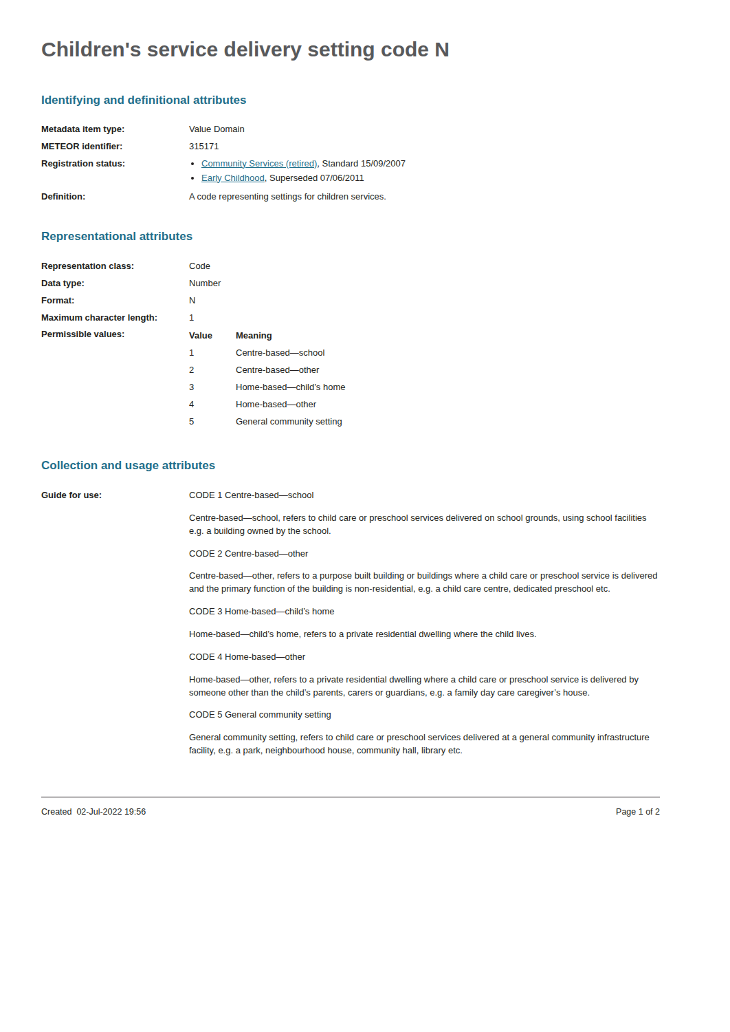Children's service delivery setting code N
Identifying and definitional attributes
| Metadata item type: | Value Domain |
| METEOR identifier: | 315171 |
| Registration status: | Community Services (retired) , Standard 15/09/2007 Early Childhood , Superseded 07/06/2011 |
| Definition: | A code representing settings for children services. |
Representational attributes
| Representation class: | Code |
| Data type: | Number |
| Format: | N |
| Maximum character length: | 1 |
| Permissible values: | / Value / Meaning / / --- / --- / / 1 / Centre-based—school / / 2 / Centre-based—other / / 3 / Home-based—child’s home / / 4 / Home-based—other / / 5 / General community setting / |
Collection and usage attributes
| Guide for use: | CODE 1 Centre-based—school Centre-based—school, refers to child care or preschool services delivered on school grounds, using school facilities e.g. a building owned by the school. CODE 2 Centre-based—other Centre-based—other, refers to a purpose built building or buildings where a child care or preschool service is delivered and the primary function of the building is non-residential, e.g. a child care centre, dedicated preschool etc. CODE 3 Home-based—child’s home Home-based—child’s home, refers to a private residential dwelling where the child lives. CODE 4 Home-based—other Home-based—other, refers to a private residential dwelling where a child care or preschool service is delivered by someone other than the child’s parents, carers or guardians, e.g. a family day care caregiver’s house. CODE 5 General community setting General community setting, refers to child care or preschool services delivered at a general community infrastructure facility, e.g. a park, neighbourhood house, community hall, library etc. |
Created 02-Jul-2022 19:56 Page 1 of 2